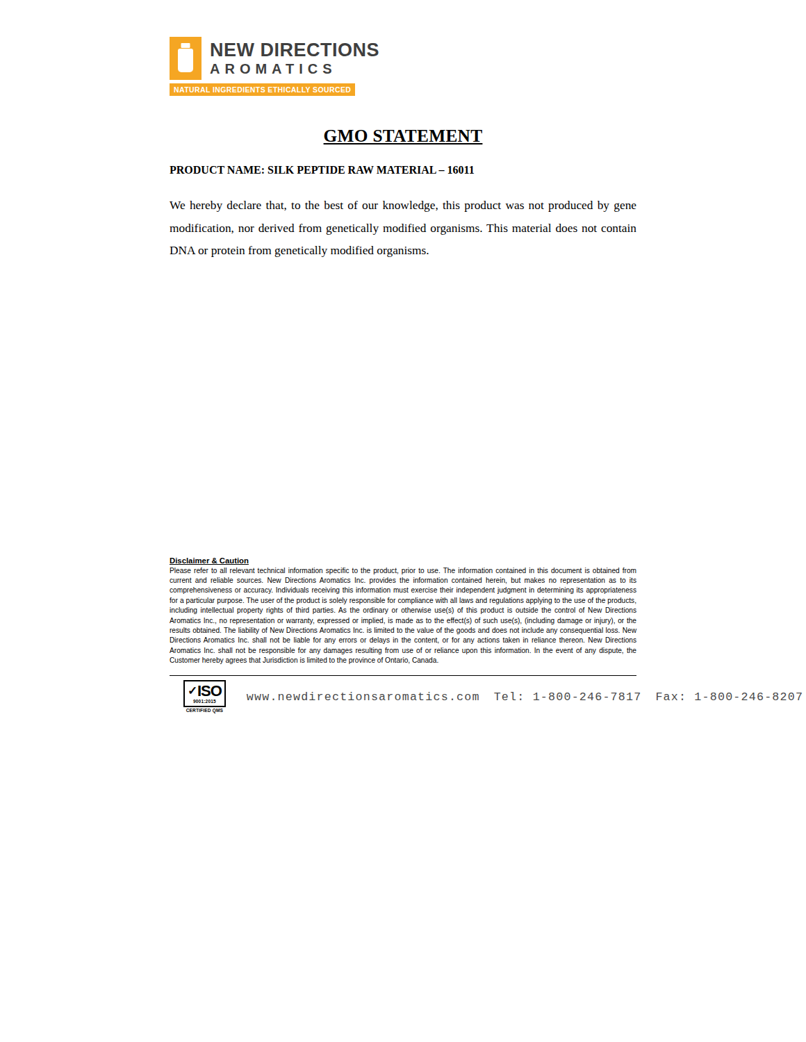NEW DIRECTIONS
AROMATICS
NATURAL INGREDIENTS ETHICALLY SOURCED
GMO STATEMENT
PRODUCT NAME: SILK PEPTIDE RAW MATERIAL – 16011
We hereby declare that, to the best of our knowledge, this product was not produced by gene modification, nor derived from genetically modified organisms. This material does not contain DNA or protein from genetically modified organisms.
Disclaimer & Caution
Please refer to all relevant technical information specific to the product, prior to use. The information contained in this document is obtained from current and reliable sources. New Directions Aromatics Inc. provides the information contained herein, but makes no representation as to its comprehensiveness or accuracy. Individuals receiving this information must exercise their independent judgment in determining its appropriateness for a particular purpose. The user of the product is solely responsible for compliance with all laws and regulations applying to the use of the products, including intellectual property rights of third parties. As the ordinary or otherwise use(s) of this product is outside the control of New Directions Aromatics Inc., no representation or warranty, expressed or implied, is made as to the effect(s) of such use(s), (including damage or injury), or the results obtained. The liability of New Directions Aromatics Inc. is limited to the value of the goods and does not include any consequential loss. New Directions Aromatics Inc. shall not be liable for any errors or delays in the content, or for any actions taken in reliance thereon. New Directions Aromatics Inc. shall not be responsible for any damages resulting from use of or reliance upon this information. In the event of any dispute, the Customer hereby agrees that Jurisdiction is limited to the province of Ontario, Canada.
✓ISO
9001:2015
CERTIFIED QMS
www.newdirectionsaromatics.com Tel: 1-800-246-7817 Fax: 1-800-246-8207